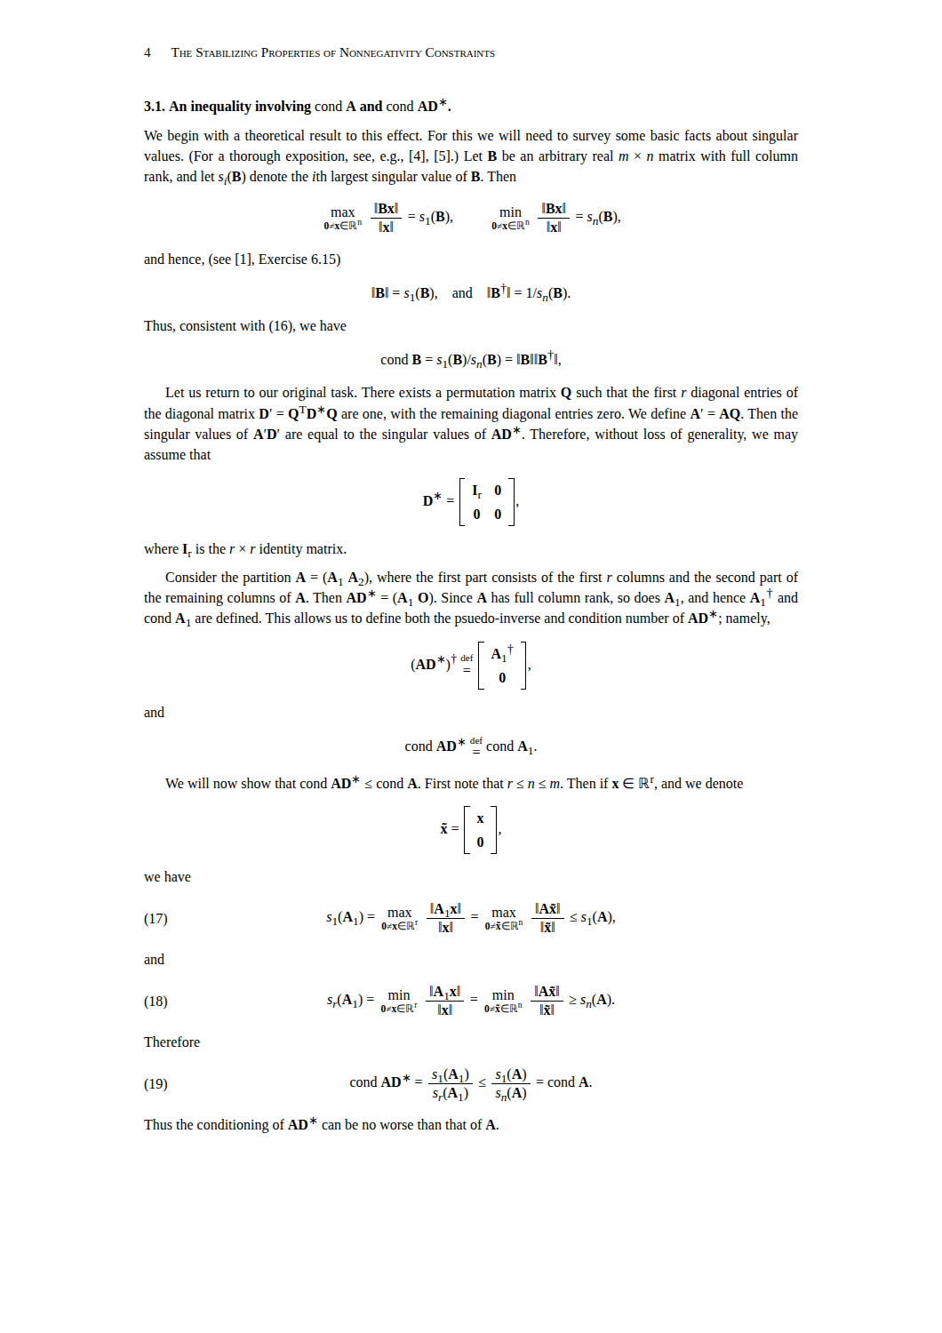4 The Stabilizing Properties of Nonnegativity Constraints
3.1. An inequality involving cond A and cond AD∗.
We begin with a theoretical result to this effect. For this we will need to survey some basic facts about singular values. (For a thorough exposition, see, e.g., [4], [5].) Let B be an arbitrary real m × n matrix with full column rank, and let si(B) denote the ith largest singular value of B. Then
max 0≠x∈ℝn ‖Bx‖‖x‖ = s1(B), min 0≠x∈ℝn ‖Bx‖‖x‖ = sn(B),
and hence, (see [1], Exercise 6.15)
‖B‖ = s1(B), and ‖B†‖ = 1/sn(B).
Thus, consistent with (16), we have
cond B = s1(B)/sn(B) = ‖B‖‖B†‖,
Let us return to our original task. There exists a permutation matrix Q such that the first r diagonal entries of the diagonal matrix D′ = QTD∗Q are one, with the remaining diagonal entries zero. We define A′ = AQ. Then the singular values of A′D′ are equal to the singular values of AD∗. Therefore, without loss of generality, we may assume that
D∗ =
| I r | 0 |
| 0 | 0 |
,
where Ir is the r × r identity matrix.
Consider the partition A = (A1 A2), where the first part consists of the first r columns and the second part of the remaining columns of A. Then AD∗ = (A1 O). Since A has full column rank, so does A1, and hence A1† and cond A1 are defined. This allows us to define both the psuedo-inverse and condition number of AD∗; namely,
(AD∗)† def=
| A 1 † |
| 0 |
,
and
cond AD∗ def= cond A1.
We will now show that cond AD∗ ≤ cond A. First note that r ≤ n ≤ m. Then if x ∈ ℝr, and we denote
x̃ =
| x |
| 0 |
,
we have
(17)
s1(A1) = max 0≠x∈ℝr ‖A1x‖‖x‖ = max 0≠x̃∈ℝn ‖Ax̃‖‖x̃‖ ≤ s1(A),
and
(18)
sr(A1) = min 0≠x∈ℝr ‖A1x‖‖x‖ = min 0≠x̃∈ℝn ‖Ax̃‖‖x̃‖ ≥ sn(A).
Therefore
(19)
cond AD∗ = s1(A1) sr(A1) ≤ s1(A) sn(A) = cond A.
Thus the conditioning of AD∗ can be no worse than that of A.